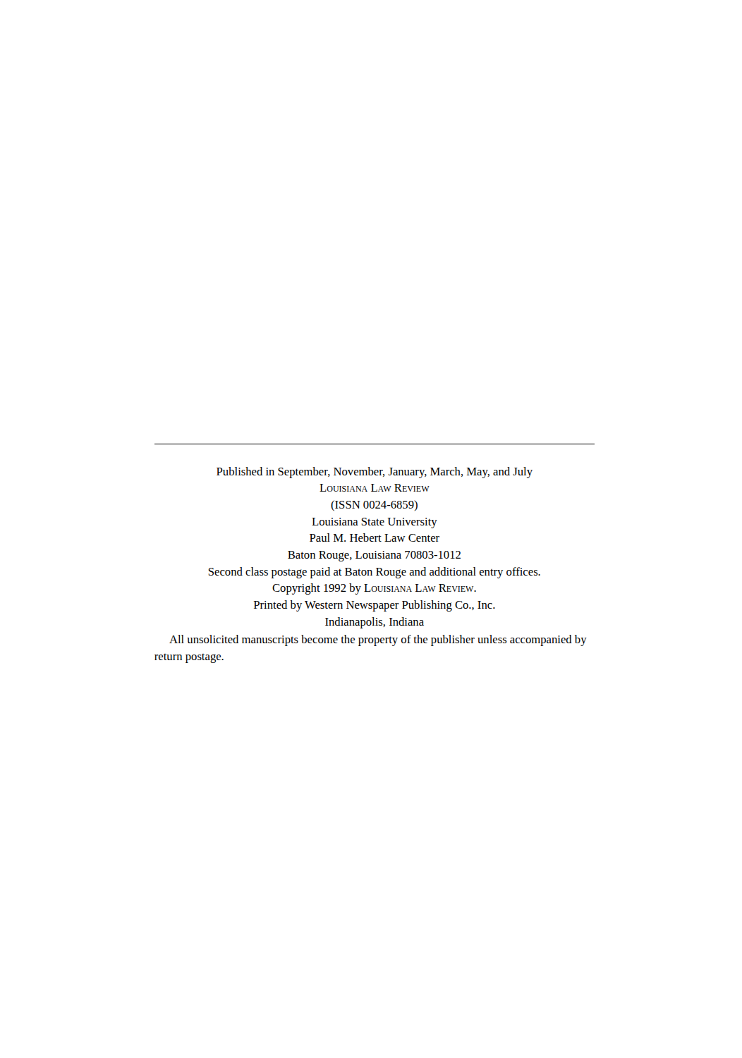Published in September, November, January, March, May, and July
Louisiana Law Review
(ISSN 0024-6859)
Louisiana State University
Paul M. Hebert Law Center
Baton Rouge, Louisiana 70803-1012
Second class postage paid at Baton Rouge and additional entry offices.
Copyright 1992 by Louisiana Law Review.
Printed by Western Newspaper Publishing Co., Inc.
Indianapolis, Indiana
All unsolicited manuscripts become the property of the publisher unless accompanied by return postage.